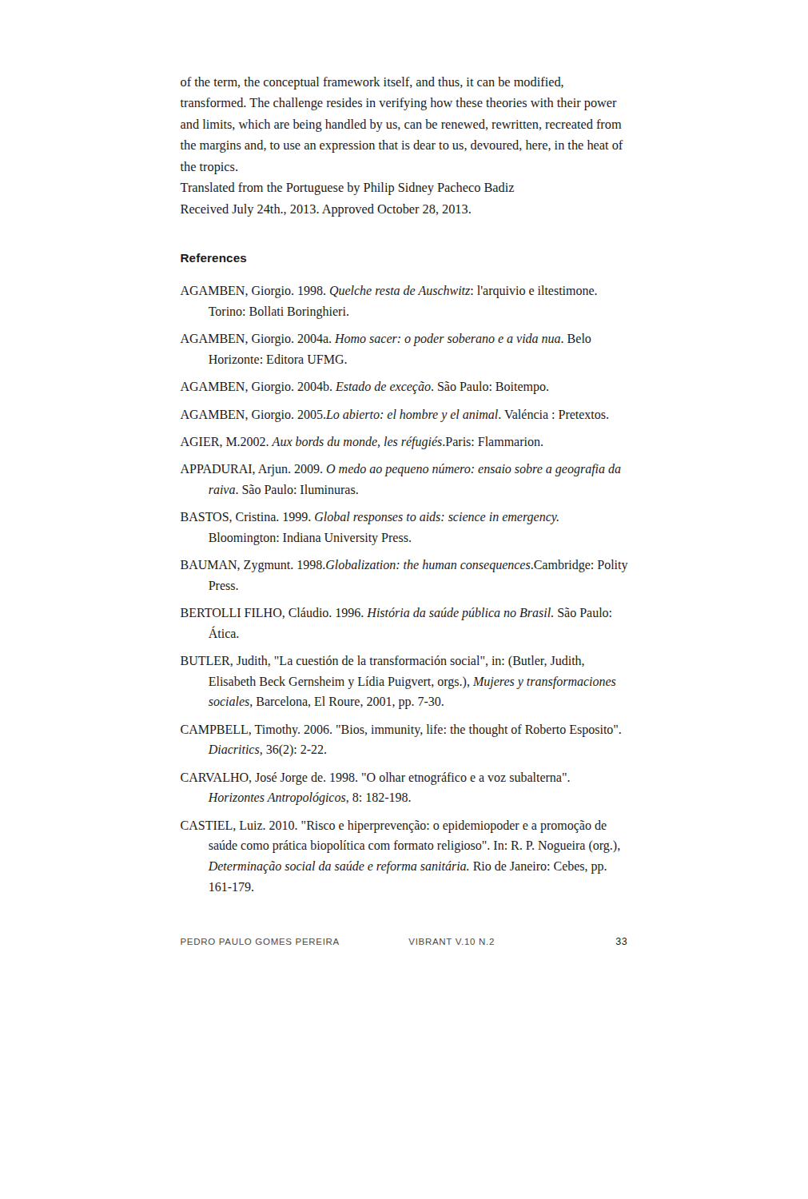of the term, the conceptual framework itself, and thus, it can be modified, transformed. The challenge resides in verifying how these theories with their power and limits, which are being handled by us, can be renewed, rewritten, recreated from the margins and, to use an expression that is dear to us, devoured, here, in the heat of the tropics.
Translated from the Portuguese by Philip Sidney Pacheco Badiz
Received July 24th., 2013. Approved October 28, 2013.
References
AGAMBEN, Giorgio. 1998. Quelche resta de Auschwitz: l'arquivio e iltestimone. Torino: Bollati Boringhieri.
AGAMBEN, Giorgio. 2004a. Homo sacer: o poder soberano e a vida nua. Belo Horizonte: Editora UFMG.
AGAMBEN, Giorgio. 2004b. Estado de exceção. São Paulo: Boitempo.
AGAMBEN, Giorgio. 2005.Lo abierto: el hombre y el animal. Valéncia : Pretextos.
AGIER, M.2002. Aux bords du monde, les réfugiés.Paris: Flammarion.
APPADURAI, Arjun. 2009. O medo ao pequeno número: ensaio sobre a geografia da raiva. São Paulo: Iluminuras.
BASTOS, Cristina. 1999. Global responses to aids: science in emergency. Bloomington: Indiana University Press.
BAUMAN, Zygmunt. 1998.Globalization: the human consequences.Cambridge: Polity Press.
BERTOLLI FILHO, Cláudio. 1996. História da saúde pública no Brasil. São Paulo: Ática.
BUTLER, Judith, "La cuestión de la transformación social", in: (Butler, Judith, Elisabeth Beck Gernsheim y Lídia Puigvert, orgs.), Mujeres y transformaciones sociales, Barcelona, El Roure, 2001, pp. 7-30.
CAMPBELL, Timothy. 2006. "Bios, immunity, life: the thought of Roberto Esposito". Diacritics, 36(2): 2-22.
CARVALHO, José Jorge de. 1998. "O olhar etnográfico e a voz subalterna". Horizontes Antropológicos, 8: 182-198.
CASTIEL, Luiz. 2010. "Risco e hiperprevenção: o epidemiopoder e a promoção de saúde como prática biopolítica com formato religioso". In: R. P. Nogueira (org.), Determinação social da saúde e reforma sanitária. Rio de Janeiro: Cebes, pp. 161-179.
PEDRO PAULO GOMES PEREIRA VIBRANT V.10 N.2 33